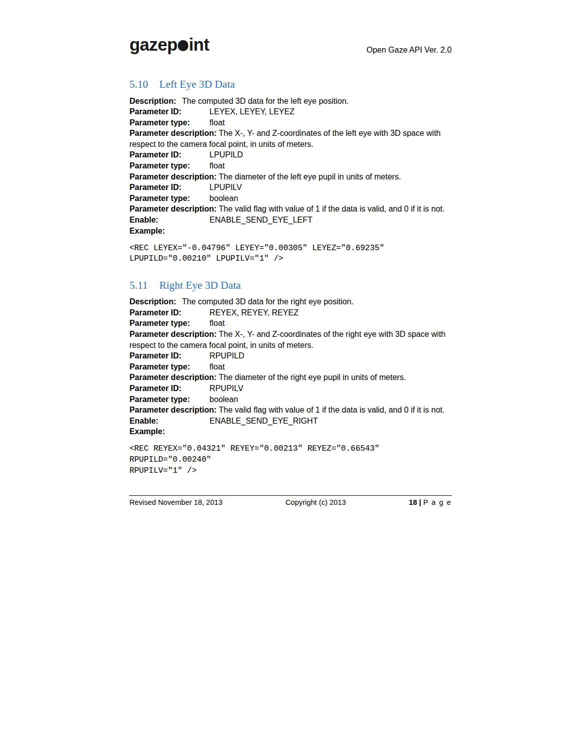gazep int
Open Gaze API Ver. 2.0
5.10 Left Eye 3D Data
Description: The computed 3D data for the left eye position.
Parameter ID: LEYEX, LEYEY, LEYEZ
Parameter type: float
Parameter description: The X-, Y- and Z-coordinates of the left eye with 3D space with respect to the camera focal point, in units of meters.
Parameter ID: LPUPILD
Parameter type: float
Parameter description: The diameter of the left eye pupil in units of meters.
Parameter ID: LPUPILV
Parameter type: boolean
Parameter description: The valid flag with value of 1 if the data is valid, and 0 if it is not.
Enable: ENABLE_SEND_EYE_LEFT
Example:
<REC LEYEX="-0.04796" LEYEY="0.00305" LEYEZ="0.69235"
LPUPILD="0.00210" LPUPILV="1" />
5.11 Right Eye 3D Data
Description: The computed 3D data for the right eye position.
Parameter ID: REYEX, REYEY, REYEZ
Parameter type: float
Parameter description: The X-, Y- and Z-coordinates of the right eye with 3D space with respect to the camera focal point, in units of meters.
Parameter ID: RPUPILD
Parameter type: float
Parameter description: The diameter of the right eye pupil in units of meters.
Parameter ID: RPUPILV
Parameter type: boolean
Parameter description: The valid flag with value of 1 if the data is valid, and 0 if it is not.
Enable: ENABLE_SEND_EYE_RIGHT
Example:
<REC REYEX="0.04321" REYEY="0.00213" REYEZ="0.66543" RPUPILD="0.00240"
RPUPILV="1" />
Revised November 18, 2013
Copyright (c) 2013
18 | P a g e